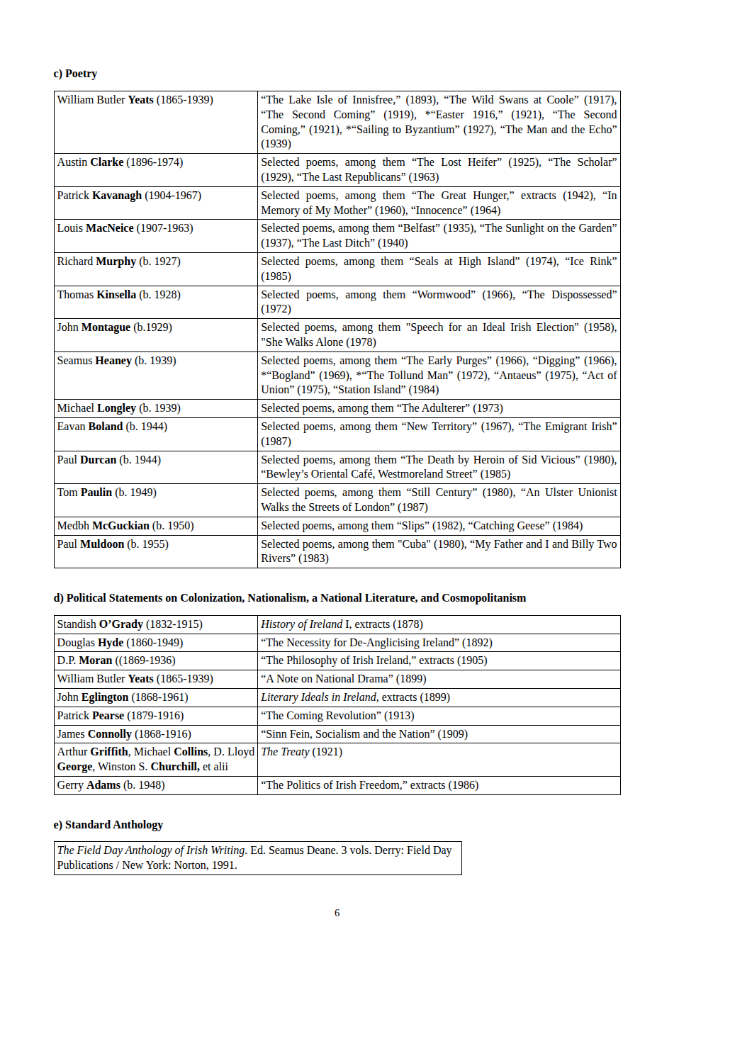c) Poetry
| William Butler Yeats (1865-1939) | “The Lake Isle of Innisfree,” (1893), “The Wild Swans at Coole” (1917), “The Second Coming” (1919), *“Easter 1916,” (1921), “The Second Coming,” (1921), *“Sailing to Byzantium” (1927), “The Man and the Echo” (1939) |
| Austin Clarke (1896-1974) | Selected poems, among them “The Lost Heifer” (1925), “The Scholar” (1929), “The Last Republicans” (1963) |
| Patrick Kavanagh (1904-1967) | Selected poems, among them “The Great Hunger,” extracts (1942), “In Memory of My Mother” (1960), “Innocence” (1964) |
| Louis MacNeice (1907-1963) | Selected poems, among them “Belfast” (1935), “The Sunlight on the Garden” (1937), “The Last Ditch” (1940) |
| Richard Murphy (b. 1927) | Selected poems, among them “Seals at High Island” (1974), “Ice Rink” (1985) |
| Thomas Kinsella (b. 1928) | Selected poems, among them “Wormwood” (1966), “The Dispossessed” (1972) |
| John Montague (b.1929) | Selected poems, among them "Speech for an Ideal Irish Election" (1958), "She Walks Alone (1978) |
| Seamus Heaney (b. 1939) | Selected poems, among them “The Early Purges” (1966), “Digging” (1966), *“Bogland” (1969), *“The Tollund Man” (1972), “Antaeus” (1975), “Act of Union” (1975), “Station Island” (1984) |
| Michael Longley (b. 1939) | Selected poems, among them “The Adulterer” (1973) |
| Eavan Boland (b. 1944) | Selected poems, among them “New Territory” (1967), “The Emigrant Irish” (1987) |
| Paul Durcan (b. 1944) | Selected poems, among them “The Death by Heroin of Sid Vicious” (1980), “Bewley’s Oriental Café, Westmoreland Street” (1985) |
| Tom Paulin (b. 1949) | Selected poems, among them “Still Century” (1980), “An Ulster Unionist Walks the Streets of London” (1987) |
| Medbh McGuckian (b. 1950) | Selected poems, among them “Slips” (1982), “Catching Geese” (1984) |
| Paul Muldoon (b. 1955) | Selected poems, among them "Cuba" (1980), “My Father and I and Billy Two Rivers” (1983) |
d) Political Statements on Colonization, Nationalism, a National Literature, and Cosmopolitanism
| Standish O’Grady (1832-1915) | History of Ireland I, extracts (1878) |
| Douglas Hyde (1860-1949) | “The Necessity for De-Anglicising Ireland” (1892) |
| D.P. Moran ((1869-1936) | “The Philosophy of Irish Ireland,” extracts (1905) |
| William Butler Yeats (1865-1939) | “A Note on National Drama” (1899) |
| John Eglington (1868-1961) | Literary Ideals in Ireland , extracts (1899) |
| Patrick Pearse (1879-1916) | “The Coming Revolution” (1913) |
| James Connolly (1868-1916) | “Sinn Fein, Socialism and the Nation” (1909) |
| Arthur Griffith , Michael Collins , D. Lloyd George , Winston S. Churchill, et alii | The Treaty (1921) |
| Gerry Adams (b. 1948) | “The Politics of Irish Freedom,” extracts (1986) |
e) Standard Anthology
| The Field Day Anthology of Irish Writing . Ed. Seamus Deane. 3 vols. Derry: Field Day Publications / New York: Norton, 1991. |
6